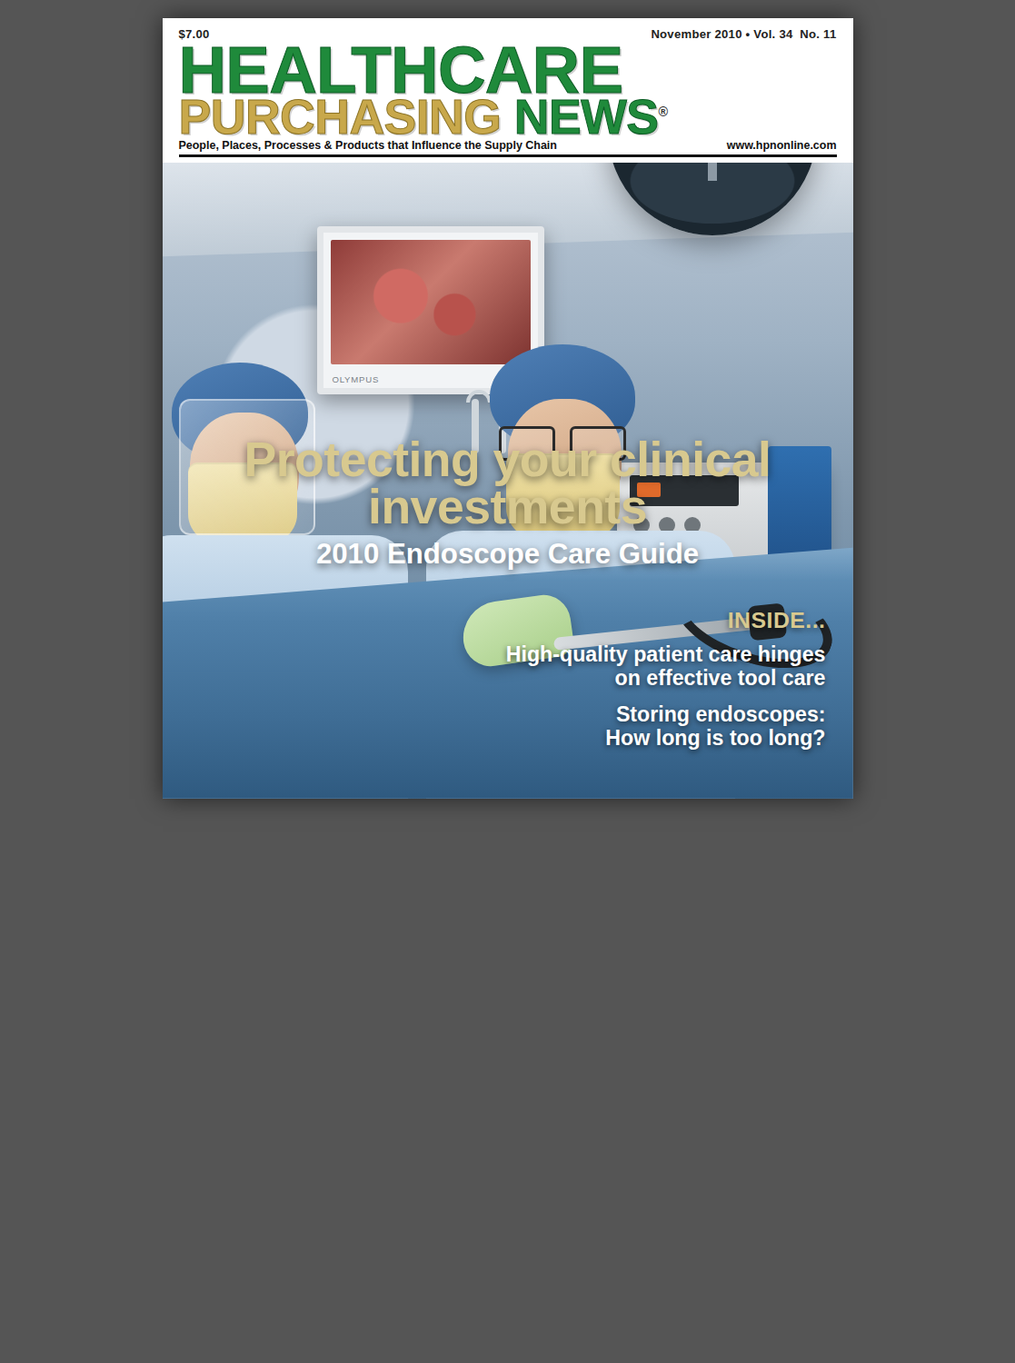$7.00 November 2010 • Vol. 34 No. 11
HEALTHCARE
PURCHASING NEWS®
People, Places, Processes & Products that Influence the Supply Chain www.hpnonline.com
OLYMPUS • • • •
Protecting your clinical investments
2010 Endoscope Care Guide
INSIDE...
High-quality patient care hinges
on effective tool care
Storing endoscopes:
How long is too long?